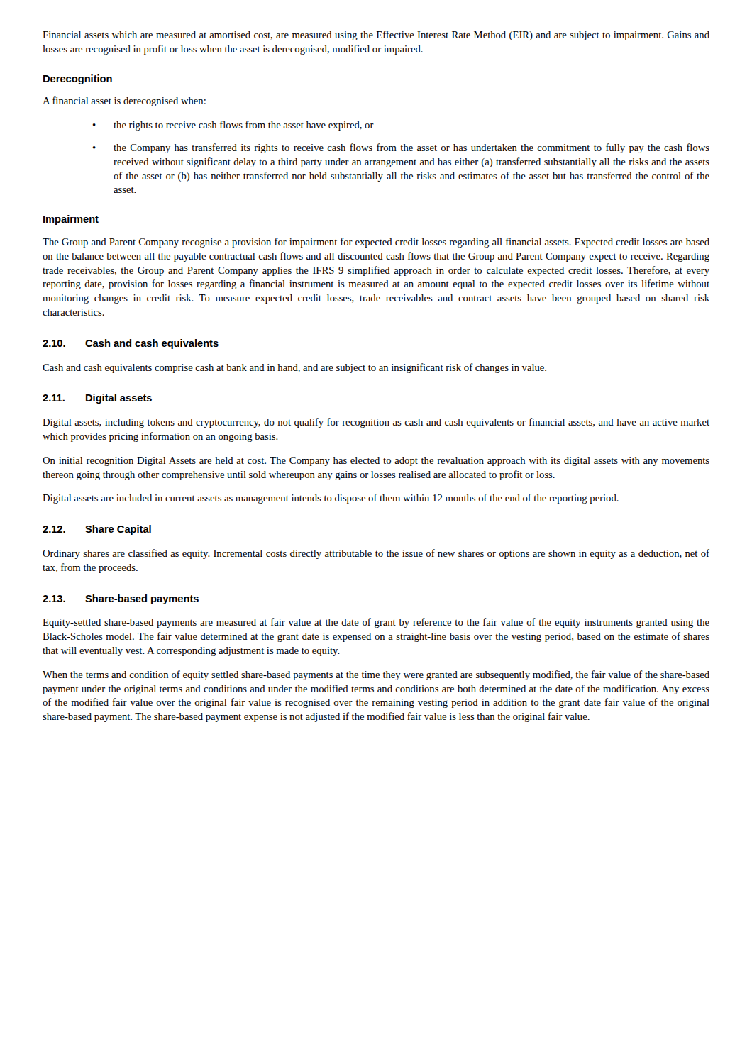Financial assets which are measured at amortised cost, are measured using the Effective Interest Rate Method (EIR) and are subject to impairment. Gains and losses are recognised in profit or loss when the asset is derecognised, modified or impaired.
Derecognition
A financial asset is derecognised when:
the rights to receive cash flows from the asset have expired, or
the Company has transferred its rights to receive cash flows from the asset or has undertaken the commitment to fully pay the cash flows received without significant delay to a third party under an arrangement and has either (a) transferred substantially all the risks and the assets of the asset or (b) has neither transferred nor held substantially all the risks and estimates of the asset but has transferred the control of the asset.
Impairment
The Group and Parent Company recognise a provision for impairment for expected credit losses regarding all financial assets. Expected credit losses are based on the balance between all the payable contractual cash flows and all discounted cash flows that the Group and Parent Company expect to receive. Regarding trade receivables, the Group and Parent Company applies the IFRS 9 simplified approach in order to calculate expected credit losses. Therefore, at every reporting date, provision for losses regarding a financial instrument is measured at an amount equal to the expected credit losses over its lifetime without monitoring changes in credit risk. To measure expected credit losses, trade receivables and contract assets have been grouped based on shared risk characteristics.
2.10. Cash and cash equivalents
Cash and cash equivalents comprise cash at bank and in hand, and are subject to an insignificant risk of changes in value.
2.11. Digital assets
Digital assets, including tokens and cryptocurrency, do not qualify for recognition as cash and cash equivalents or financial assets, and have an active market which provides pricing information on an ongoing basis.
On initial recognition Digital Assets are held at cost. The Company has elected to adopt the revaluation approach with its digital assets with any movements thereon going through other comprehensive until sold whereupon any gains or losses realised are allocated to profit or loss.
Digital assets are included in current assets as management intends to dispose of them within 12 months of the end of the reporting period.
2.12. Share Capital
Ordinary shares are classified as equity. Incremental costs directly attributable to the issue of new shares or options are shown in equity as a deduction, net of tax, from the proceeds.
2.13. Share-based payments
Equity-settled share-based payments are measured at fair value at the date of grant by reference to the fair value of the equity instruments granted using the Black-Scholes model. The fair value determined at the grant date is expensed on a straight-line basis over the vesting period, based on the estimate of shares that will eventually vest. A corresponding adjustment is made to equity.
When the terms and condition of equity settled share-based payments at the time they were granted are subsequently modified, the fair value of the share-based payment under the original terms and conditions and under the modified terms and conditions are both determined at the date of the modification. Any excess of the modified fair value over the original fair value is recognised over the remaining vesting period in addition to the grant date fair value of the original share-based payment. The share-based payment expense is not adjusted if the modified fair value is less than the original fair value.